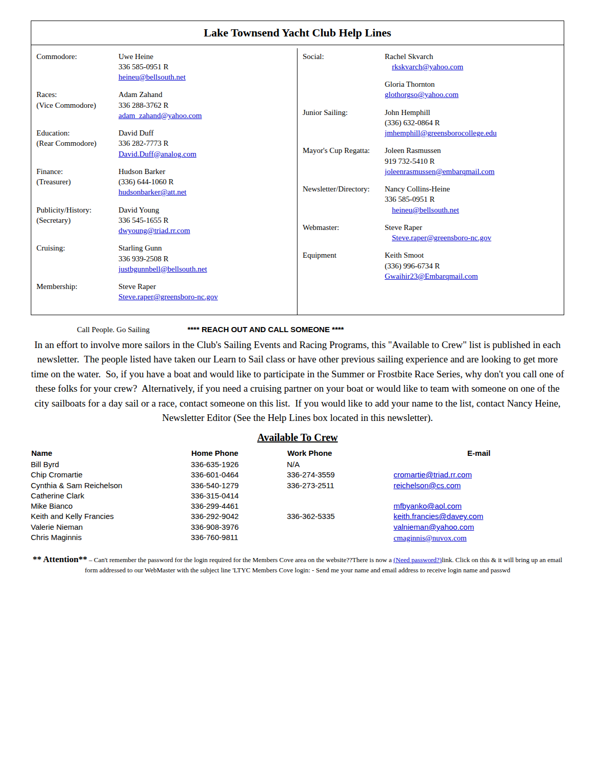Lake Townsend Yacht Club Help Lines
Commodore: Uwe Heine
336 585-0951 R
heineu@bellsouth.net
Races:
(Vice Commodore) Adam Zahand
336 288-3762 R
adam_zahand@yahoo.com
Education:
(Rear Commodore) David Duff
336 282-7773 R
David.Duff@analog.com
Finance:
(Treasurer) Hudson Barker
(336) 644-1060 R
hudsonbarker@att.net
Publicity/History:
(Secretary) David Young
336 545-1655 R
dwyoung@triad.rr.com
Cruising: Starling Gunn
336 939-2508 R
justbgunnbell@bellsouth.net
Membership: Steve Raper
Steve.raper@greensboro-nc.gov
Social: Rachel Skvarch
rkskvarch@yahoo.com
Gloria Thornton
glothorgso@yahoo.com
Junior Sailing: John Hemphill
(336) 632-0864 R
jmhemphill@greensborocollege.edu
Mayor's Cup Regatta: Joleen Rasmussen
919 732-5410 R
joleenrasmussen@embarqmail.com
Newsletter/Directory: Nancy Collins-Heine
336 585-0951 R
heineu@bellsouth.net
Webmaster: Steve Raper
Steve.raper@greensboro-nc.gov
Equipment Keith Smoot
(336) 996-6734 R
Gwaihir23@Embarqmail.com
Call People. Go Sailing **** REACH OUT AND CALL SOMEONE ****
In an effort to involve more sailors in the Club's Sailing Events and Racing Programs, this "Available to Crew" list is published in each newsletter. The people listed have taken our Learn to Sail class or have other previous sailing experience and are looking to get more time on the water. So, if you have a boat and would like to participate in the Summer or Frostbite Race Series, why don't you call one of these folks for your crew? Alternatively, if you need a cruising partner on your boat or would like to team with someone on one of the city sailboats for a day sail or a race, contact someone on this list. If you would like to add your name to the list, contact Nancy Heine, Newsletter Editor (See the Help Lines box located in this newsletter).
Available To Crew
| Name | Home Phone | Work Phone | E-mail |
| --- | --- | --- | --- |
| Bill Byrd | 336-635-1926 | N/A | |
| Chip Cromartie | 336-601-0464 | 336-274-3559 | cromartie@triad.rr.com |
| Cynthia & Sam Reichelson | 336-540-1279 | 336-273-2511 | reichelson@cs.com |
| Catherine Clark | 336-315-0414 | | |
| Mike Bianco | 336-299-4461 | | mfbyanko@aol.com |
| Keith and Kelly Francies | 336-292-9042 | 336-362-5335 | keith.francies@davey.com |
| Valerie Nieman | 336-908-3976 | | valnieman@yahoo.com |
| Chris Maginnis | 336-760-9811 | | cmaginnis@nuvox.com |
** Attention** – Can't remember the password for the login required for the Members Cove area on the website??There is now a (Need password?) link. Click on this & it will bring up an email form addressed to our WebMaster with the subject line 'LTYC Members Cove login: - Send me your name and email address to receive login name and passwd